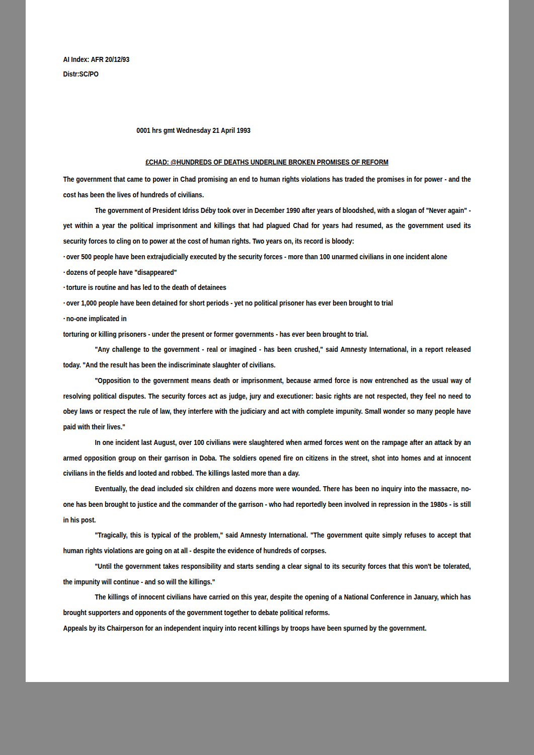AI Index: AFR 20/12/93
Distr:SC/PO
0001 hrs gmt Wednesday 21 April 1993
£CHAD: @HUNDREDS OF DEATHS UNDERLINE BROKEN PROMISES OF REFORM
The government that came to power in Chad promising an end to human rights violations has traded the promises in for power - and the cost has been the lives of hundreds of civilians.
The government of President Idriss Déby took over in December 1990 after years of bloodshed, with a slogan of "Never again" - yet within a year the political imprisonment and killings that had plagued Chad for years had resumed, as the government used its security forces to cling on to power at the cost of human rights. Two years on, its record is bloody:
over 500 people have been extrajudicially executed by the security forces - more than 100 unarmed civilians in one incident alone
dozens of people have "disappeared"
torture is routine and has led to the death of detainees
over 1,000 people have been detained for short periods - yet no political prisoner has ever been brought to trial
no-one implicated in torturing or killing prisoners - under the present or former governments - has ever been brought to trial.
"Any challenge to the government - real or imagined - has been crushed," said Amnesty International, in a report released today. "And the result has been the indiscriminate slaughter of civilians.
"Opposition to the government means death or imprisonment, because armed force is now entrenched as the usual way of resolving political disputes. The security forces act as judge, jury and executioner: basic rights are not respected, they feel no need to obey laws or respect the rule of law, they interfere with the judiciary and act with complete impunity. Small wonder so many people have paid with their lives."
In one incident last August, over 100 civilians were slaughtered when armed forces went on the rampage after an attack by an armed opposition group on their garrison in Doba. The soldiers opened fire on citizens in the street, shot into homes and at innocent civilians in the fields and looted and robbed. The killings lasted more than a day.
Eventually, the dead included six children and dozens more were wounded. There has been no inquiry into the massacre, no-one has been brought to justice and the commander of the garrison - who had reportedly been involved in repression in the 1980s - is still in his post.
"Tragically, this is typical of the problem," said Amnesty International. "The government quite simply refuses to accept that human rights violations are going on at all - despite the evidence of hundreds of corpses.
"Until the government takes responsibility and starts sending a clear signal to its security forces that this won't be tolerated, the impunity will continue - and so will the killings."
The killings of innocent civilians have carried on this year, despite the opening of a National Conference in January, which has brought supporters and opponents of the government together to debate political reforms. Appeals by its Chairperson for an independent inquiry into recent killings by troops have been spurned by the government.